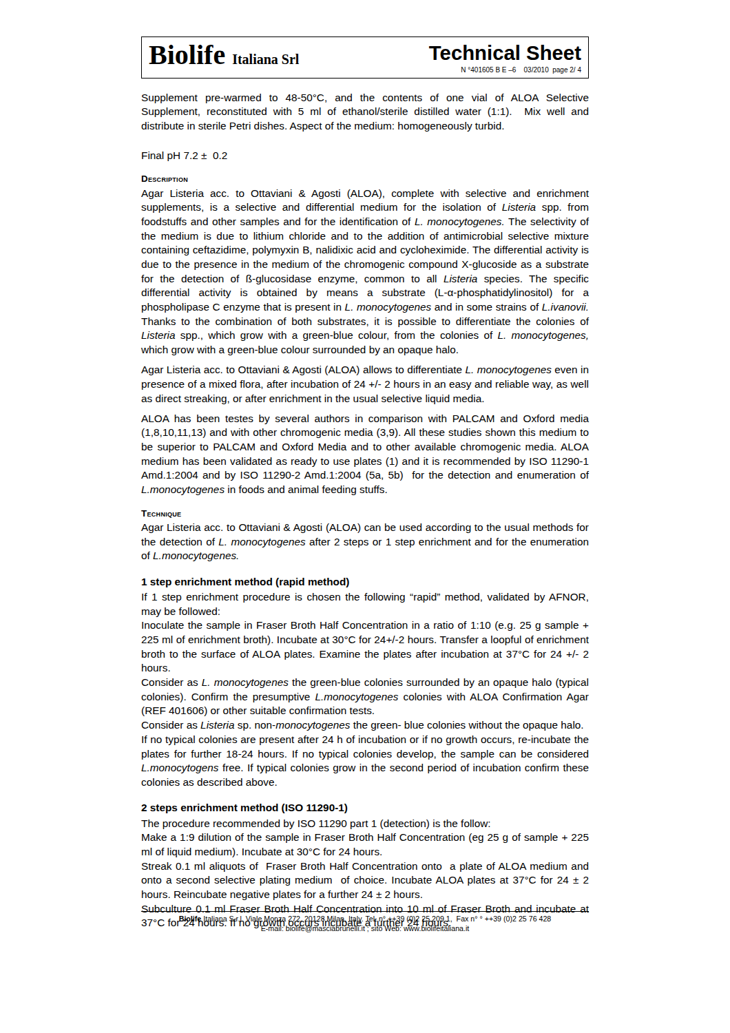Biolife Italiana Srl
Technical Sheet
N °401605 B E –6 03/2010 page 2/ 4
Supplement pre-warmed to 48-50°C, and the contents of one vial of ALOA Selective Supplement, reconstituted with 5 ml of ethanol/sterile distilled water (1:1). Mix well and distribute in sterile Petri dishes. Aspect of the medium: homogeneously turbid.
Final pH 7.2 ± 0.2
Description
Agar Listeria acc. to Ottaviani & Agosti (ALOA), complete with selective and enrichment supplements, is a selective and differential medium for the isolation of Listeria spp. from foodstuffs and other samples and for the identification of L. monocytogenes. The selectivity of the medium is due to lithium chloride and to the addition of antimicrobial selective mixture containing ceftazidime, polymyxin B, nalidixic acid and cycloheximide. The differential activity is due to the presence in the medium of the chromogenic compound X-glucoside as a substrate for the detection of ß-glucosidase enzyme, common to all Listeria species. The specific differential activity is obtained by means a substrate (L-α-phosphatidylinositol) for a phospholipase C enzyme that is present in L. monocytogenes and in some strains of L.ivanovii. Thanks to the combination of both substrates, it is possible to differentiate the colonies of Listeria spp., which grow with a green-blue colour, from the colonies of L. monocytogenes, which grow with a green-blue colour surrounded by an opaque halo.
Agar Listeria acc. to Ottaviani & Agosti (ALOA) allows to differentiate L. monocytogenes even in presence of a mixed flora, after incubation of 24 +/- 2 hours in an easy and reliable way, as well as direct streaking, or after enrichment in the usual selective liquid media.
ALOA has been testes by several authors in comparison with PALCAM and Oxford media (1,8,10,11,13) and with other chromogenic media (3,9). All these studies shown this medium to be superior to PALCAM and Oxford Media and to other available chromogenic media. ALOA medium has been validated as ready to use plates (1) and it is recommended by ISO 11290-1 Amd.1:2004 and by ISO 11290-2 Amd.1:2004 (5a, 5b) for the detection and enumeration of L.monocytogenes in foods and animal feeding stuffs.
Technique
Agar Listeria acc. to Ottaviani & Agosti (ALOA) can be used according to the usual methods for the detection of L. monocytogenes after 2 steps or 1 step enrichment and for the enumeration of L.monocytogenes.
1 step enrichment method (rapid method)
If 1 step enrichment procedure is chosen the following “rapid” method, validated by AFNOR, may be followed:
Inoculate the sample in Fraser Broth Half Concentration in a ratio of 1:10 (e.g. 25 g sample + 225 ml of enrichment broth). Incubate at 30°C for 24+/-2 hours. Transfer a loopful of enrichment broth to the surface of ALOA plates. Examine the plates after incubation at 37°C for 24 +/- 2 hours.
Consider as L. monocytogenes the green-blue colonies surrounded by an opaque halo (typical colonies). Confirm the presumptive L.monocytogenes colonies with ALOA Confirmation Agar (REF 401606) or other suitable confirmation tests.
Consider as Listeria sp. non-monocytogenes the green- blue colonies without the opaque halo.
If no typical colonies are present after 24 h of incubation or if no growth occurs, re-incubate the plates for further 18-24 hours. If no typical colonies develop, the sample can be considered L.monocytogens free. If typical colonies grow in the second period of incubation confirm these colonies as described above.
2 steps enrichment method (ISO 11290-1)
The procedure recommended by ISO 11290 part 1 (detection) is the follow:
Make a 1:9 dilution of the sample in Fraser Broth Half Concentration (eg 25 g of sample + 225 ml of liquid medium). Incubate at 30°C for 24 hours.
Streak 0.1 ml aliquots of Fraser Broth Half Concentration onto a plate of ALOA medium and onto a second selective plating medium of choice. Incubate ALOA plates at 37°C for 24 ± 2 hours. Reincubate negative plates for a further 24 ± 2 hours.
Subculture 0.1 ml Fraser Broth Half Concentration into 10 ml of Fraser Broth and incubate at 37°C for 24 hours. If no growth occurs incubate a further 24 hours.
Biolife Italiana S.r.l. Viale Monza 272, 20128 Milan, Italy. Tel. n° ++39 (0)2 25 209 1, Fax n° ° ++39 (0)2 25 76 428
E-mail: biolife@masciabrunelli.it ; sito Web: www.biolifeitaliana.it